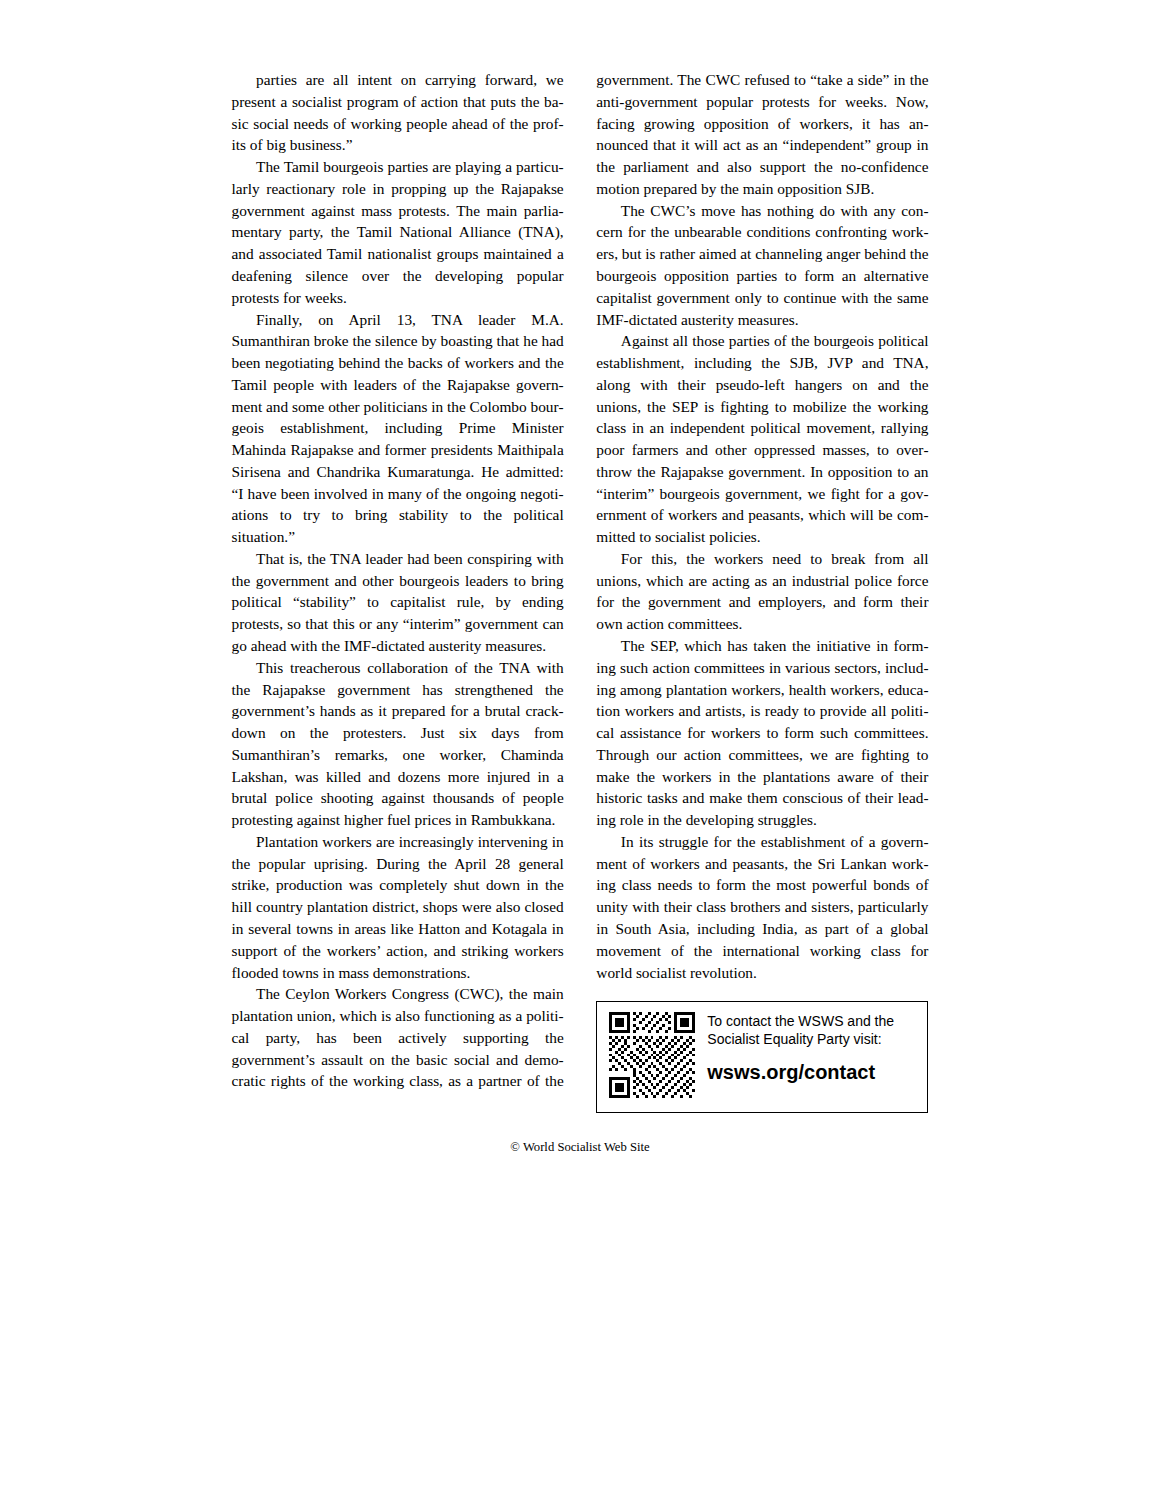parties are all intent on carrying forward, we present a socialist program of action that puts the basic social needs of working people ahead of the profits of big business.”
The Tamil bourgeois parties are playing a particularly reactionary role in propping up the Rajapakse government against mass protests. The main parliamentary party, the Tamil National Alliance (TNA), and associated Tamil nationalist groups maintained a deafening silence over the developing popular protests for weeks.
Finally, on April 13, TNA leader M.A. Sumanthiran broke the silence by boasting that he had been negotiating behind the backs of workers and the Tamil people with leaders of the Rajapakse government and some other politicians in the Colombo bourgeois establishment, including Prime Minister Mahinda Rajapakse and former presidents Maithipala Sirisena and Chandrika Kumaratunga. He admitted: “I have been involved in many of the ongoing negotiations to try to bring stability to the political situation.”
That is, the TNA leader had been conspiring with the government and other bourgeois leaders to bring political “stability” to capitalist rule, by ending protests, so that this or any “interim” government can go ahead with the IMF-dictated austerity measures.
This treacherous collaboration of the TNA with the Rajapakse government has strengthened the government’s hands as it prepared for a brutal crackdown on the protesters. Just six days from Sumanthiran’s remarks, one worker, Chaminda Lakshan, was killed and dozens more injured in a brutal police shooting against thousands of people protesting against higher fuel prices in Rambukkana.
Plantation workers are increasingly intervening in the popular uprising. During the April 28 general strike, production was completely shut down in the hill country plantation district, shops were also closed in several towns in areas like Hatton and Kotagala in support of the workers’ action, and striking workers flooded towns in mass demonstrations.
The Ceylon Workers Congress (CWC), the main plantation union, which is also functioning as a political party, has been actively supporting the government’s assault on the basic social and democratic rights of the working class, as a partner of the government. The CWC refused to “take a side” in the anti-government popular protests for weeks. Now, facing growing opposition of workers, it has announced that it will act as an “independent” group in the parliament and also support the no-confidence motion prepared by the main opposition SJB.
The CWC’s move has nothing do with any concern for the unbearable conditions confronting workers, but is rather aimed at channeling anger behind the bourgeois opposition parties to form an alternative capitalist government only to continue with the same IMF-dictated austerity measures.
Against all those parties of the bourgeois political establishment, including the SJB, JVP and TNA, along with their pseudo-left hangers on and the unions, the SEP is fighting to mobilize the working class in an independent political movement, rallying poor farmers and other oppressed masses, to overthrow the Rajapakse government. In opposition to an “interim” bourgeois government, we fight for a government of workers and peasants, which will be committed to socialist policies.
For this, the workers need to break from all unions, which are acting as an industrial police force for the government and employers, and form their own action committees.
The SEP, which has taken the initiative in forming such action committees in various sectors, including among plantation workers, health workers, education workers and artists, is ready to provide all political assistance for workers to form such committees. Through our action committees, we are fighting to make the workers in the plantations aware of their historic tasks and make them conscious of their leading role in the developing struggles.
In its struggle for the establishment of a government of workers and peasants, the Sri Lankan working class needs to form the most powerful bonds of unity with their class brothers and sisters, particularly in South Asia, including India, as part of a global movement of the international working class for world socialist revolution.
To contact the WSWS and the Socialist Equality Party visit: wsws.org/contact
© World Socialist Web Site